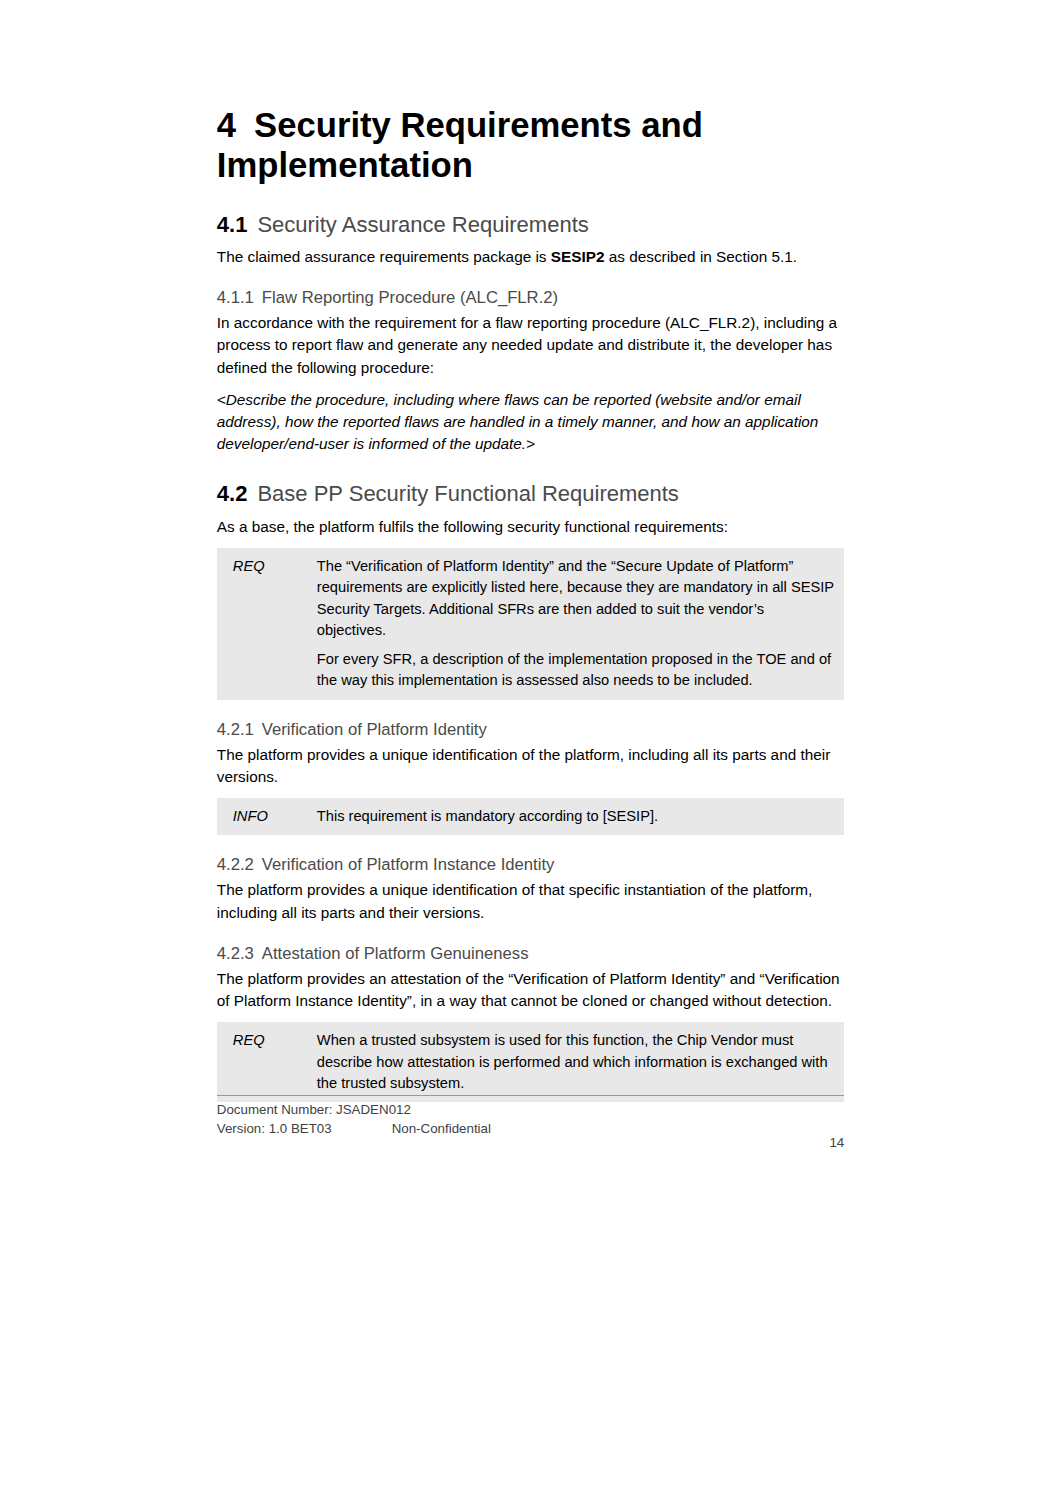4 Security Requirements and Implementation
4.1 Security Assurance Requirements
The claimed assurance requirements package is SESIP2 as described in Section 5.1.
4.1.1 Flaw Reporting Procedure (ALC_FLR.2)
In accordance with the requirement for a flaw reporting procedure (ALC_FLR.2), including a process to report flaw and generate any needed update and distribute it, the developer has defined the following procedure:
<Describe the procedure, including where flaws can be reported (website and/or email address), how the reported flaws are handled in a timely manner, and how an application developer/end-user is informed of the update.>
4.2 Base PP Security Functional Requirements
As a base, the platform fulfils the following security functional requirements:
REQ
The “Verification of Platform Identity” and the “Secure Update of Platform” requirements are explicitly listed here, because they are mandatory in all SESIP Security Targets. Additional SFRs are then added to suit the vendor’s objectives.
For every SFR, a description of the implementation proposed in the TOE and of the way this implementation is assessed also needs to be included.
4.2.1 Verification of Platform Identity
The platform provides a unique identification of the platform, including all its parts and their versions.
INFO
This requirement is mandatory according to [SESIP].
4.2.2 Verification of Platform Instance Identity
The platform provides a unique identification of that specific instantiation of the platform, including all its parts and their versions.
4.2.3 Attestation of Platform Genuineness
The platform provides an attestation of the “Verification of Platform Identity” and “Verification of Platform Instance Identity”, in a way that cannot be cloned or changed without detection.
REQ
When a trusted subsystem is used for this function, the Chip Vendor must describe how attestation is performed and which information is exchanged with the trusted subsystem.
Document Number: JSADEN012
Version: 1.0 BET03
Non-Confidential
14